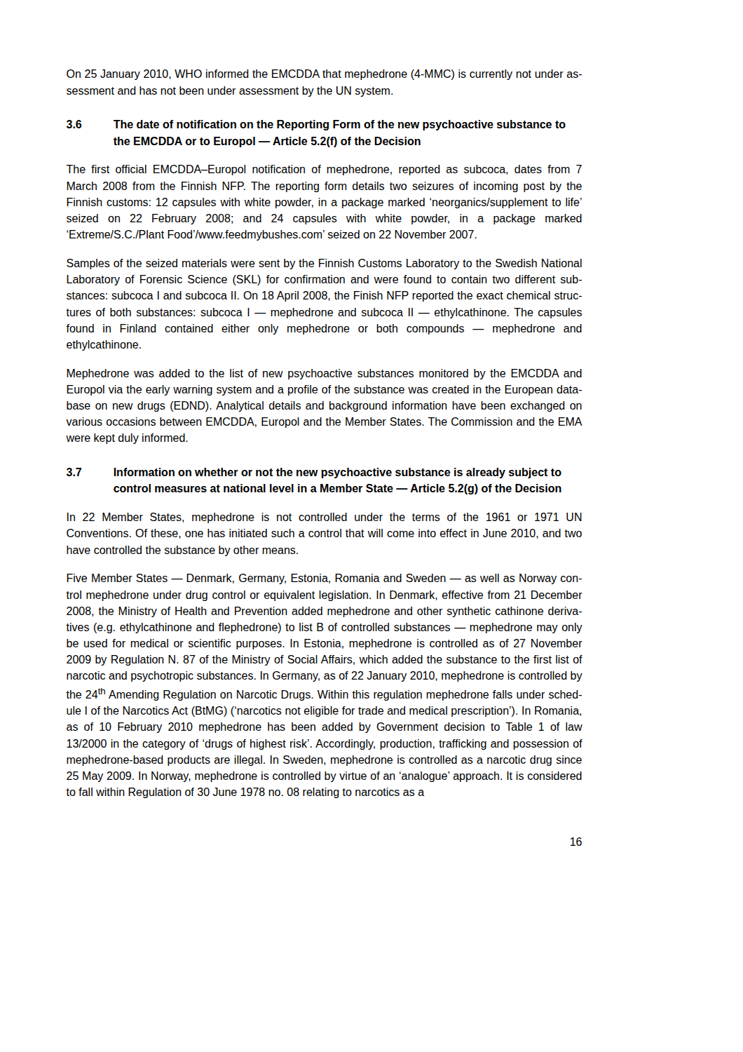On 25 January 2010, WHO informed the EMCDDA that mephedrone (4-MMC) is currently not under assessment and has not been under assessment by the UN system.
3.6 The date of notification on the Reporting Form of the new psychoactive substance to the EMCDDA or to Europol — Article 5.2(f) of the Decision
The first official EMCDDA–Europol notification of mephedrone, reported as subcoca, dates from 7 March 2008 from the Finnish NFP. The reporting form details two seizures of incoming post by the Finnish customs: 12 capsules with white powder, in a package marked ‘neorganics/supplement to life’ seized on 22 February 2008; and 24 capsules with white powder, in a package marked ‘Extreme/S.C./Plant Food’/www.feedmybushes.com’ seized on 22 November 2007.
Samples of the seized materials were sent by the Finnish Customs Laboratory to the Swedish National Laboratory of Forensic Science (SKL) for confirmation and were found to contain two different substances: subcoca I and subcoca II. On 18 April 2008, the Finish NFP reported the exact chemical structures of both substances: subcoca I — mephedrone and subcoca II — ethylcathinone. The capsules found in Finland contained either only mephedrone or both compounds — mephedrone and ethylcathinone.
Mephedrone was added to the list of new psychoactive substances monitored by the EMCDDA and Europol via the early warning system and a profile of the substance was created in the European database on new drugs (EDND). Analytical details and background information have been exchanged on various occasions between EMCDDA, Europol and the Member States. The Commission and the EMA were kept duly informed.
3.7 Information on whether or not the new psychoactive substance is already subject to control measures at national level in a Member State — Article 5.2(g) of the Decision
In 22 Member States, mephedrone is not controlled under the terms of the 1961 or 1971 UN Conventions. Of these, one has initiated such a control that will come into effect in June 2010, and two have controlled the substance by other means.
Five Member States — Denmark, Germany, Estonia, Romania and Sweden — as well as Norway control mephedrone under drug control or equivalent legislation. In Denmark, effective from 21 December 2008, the Ministry of Health and Prevention added mephedrone and other synthetic cathinone derivatives (e.g. ethylcathinone and flephedrone) to list B of controlled substances — mephedrone may only be used for medical or scientific purposes. In Estonia, mephedrone is controlled as of 27 November 2009 by Regulation N. 87 of the Ministry of Social Affairs, which added the substance to the first list of narcotic and psychotropic substances. In Germany, as of 22 January 2010, mephedrone is controlled by the 24th Amending Regulation on Narcotic Drugs. Within this regulation mephedrone falls under schedule I of the Narcotics Act (BtMG) (‘narcotics not eligible for trade and medical prescription’). In Romania, as of 10 February 2010 mephedrone has been added by Government decision to Table 1 of law 13/2000 in the category of ‘drugs of highest risk’. Accordingly, production, trafficking and possession of mephedrone-based products are illegal. In Sweden, mephedrone is controlled as a narcotic drug since 25 May 2009. In Norway, mephedrone is controlled by virtue of an ‘analogue’ approach. It is considered to fall within Regulation of 30 June 1978 no. 08 relating to narcotics as a
16